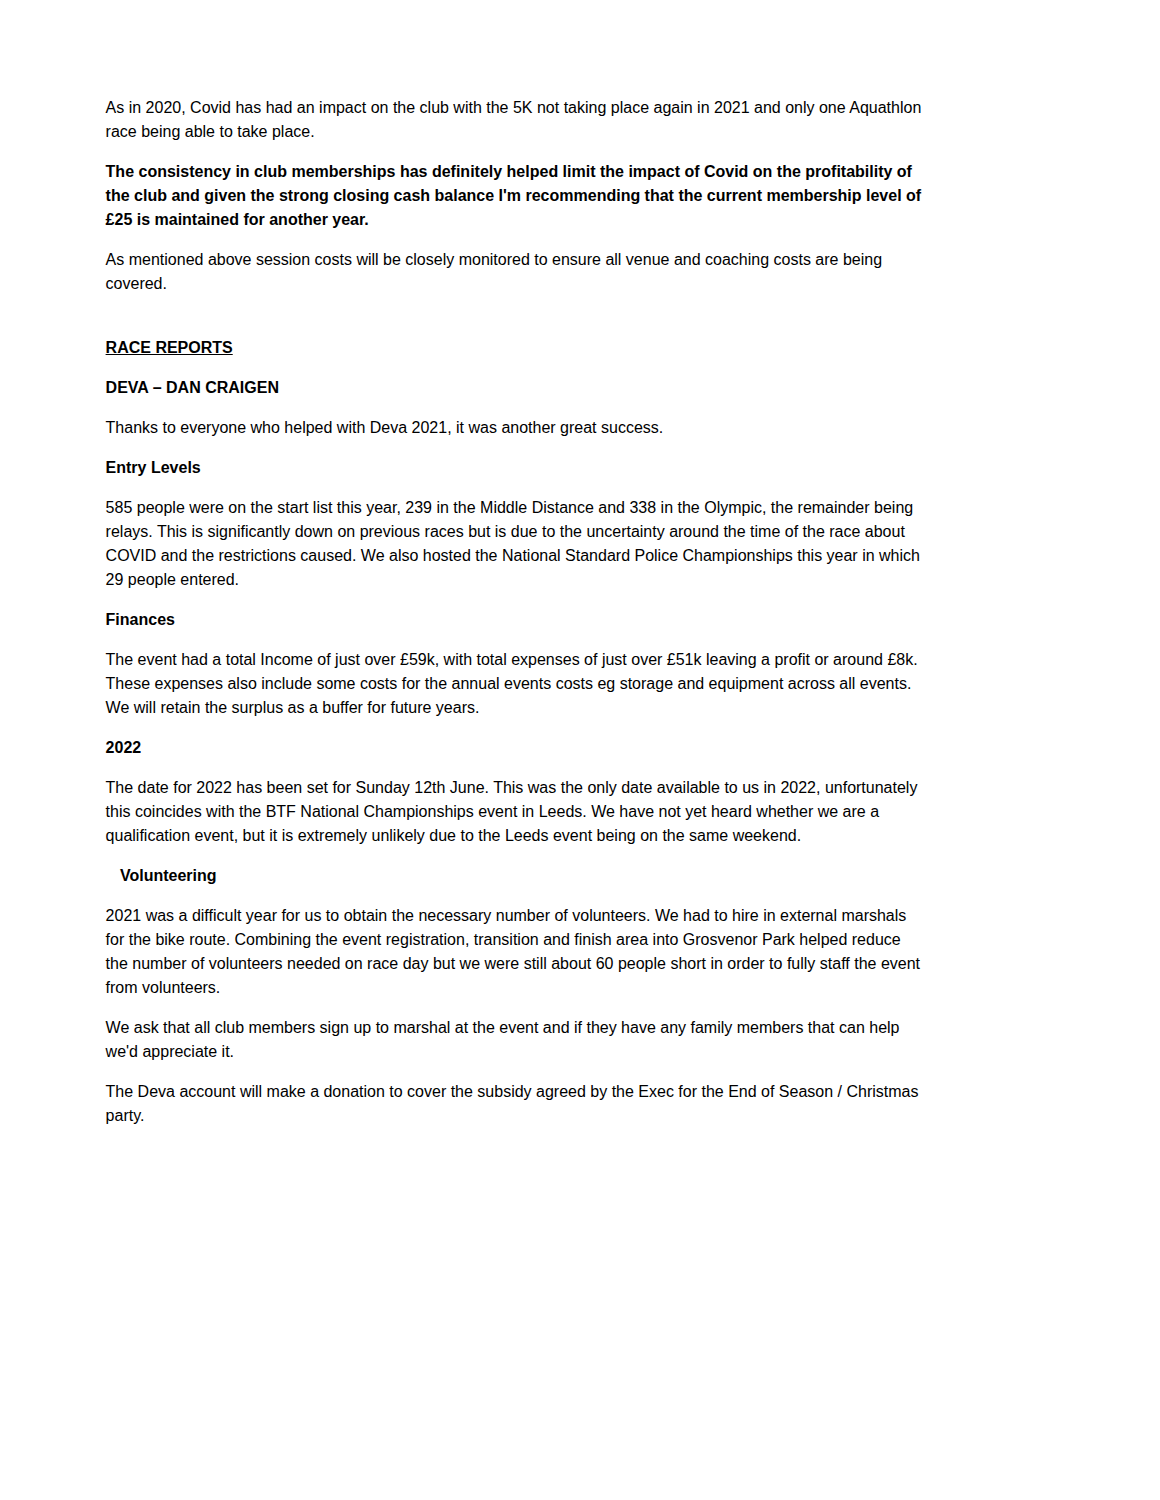As in 2020, Covid has had an impact on the club with the 5K not taking place again in 2021 and only one Aquathlon race being able to take place.
The consistency in club memberships has definitely helped limit the impact of Covid on the profitability of the club and given the strong closing cash balance I'm recommending that the current membership level of £25 is maintained for another year.
As mentioned above session costs will be closely monitored to ensure all venue and coaching costs are being covered.
RACE REPORTS
DEVA – DAN CRAIGEN
Thanks to everyone who helped with Deva 2021, it was another great success.
Entry Levels
585 people were on the start list this year, 239 in the Middle Distance and 338 in the Olympic, the remainder being relays. This is significantly down on previous races but is due to the uncertainty around the time of the race about COVID and the restrictions caused. We also hosted the National Standard Police Championships this year in which 29 people entered.
Finances
The event had a total Income of just over £59k, with total expenses of just over £51k leaving a profit or around £8k. These expenses also include some costs for the annual events costs eg storage and equipment across all events. We will retain the surplus as a buffer for future years.
2022
The date for 2022 has been set for Sunday 12th June. This was the only date available to us in 2022, unfortunately this coincides with the BTF National Championships event in Leeds. We have not yet heard whether we are a qualification event, but it is extremely unlikely due to the Leeds event being on the same weekend.
Volunteering
2021 was a difficult year for us to obtain the necessary number of volunteers. We had to hire in external marshals for the bike route. Combining the event registration, transition and finish area into Grosvenor Park helped reduce the number of volunteers needed on race day but we were still about 60 people short in order to fully staff the event from volunteers.
We ask that all club members sign up to marshal at the event and if they have any family members that can help we'd appreciate it.
The Deva account will make a donation to cover the subsidy agreed by the Exec for the End of Season / Christmas party.